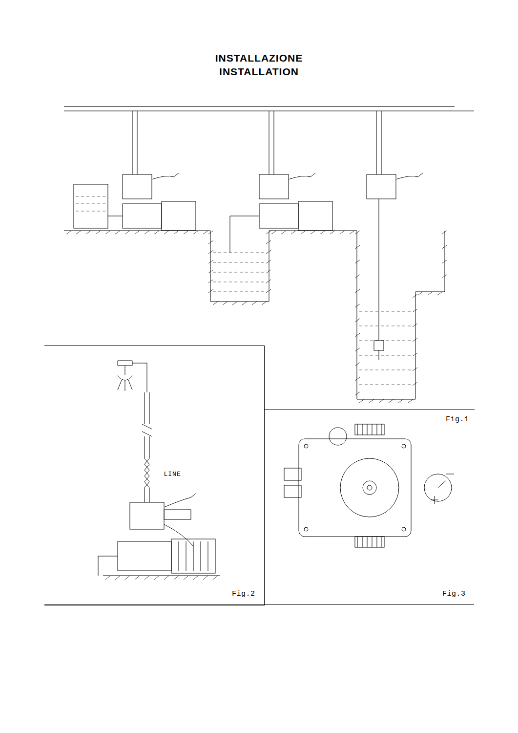INSTALLAZIONE
INSTALLATION
Fig.1
LINE
Fig.2
Fig.3